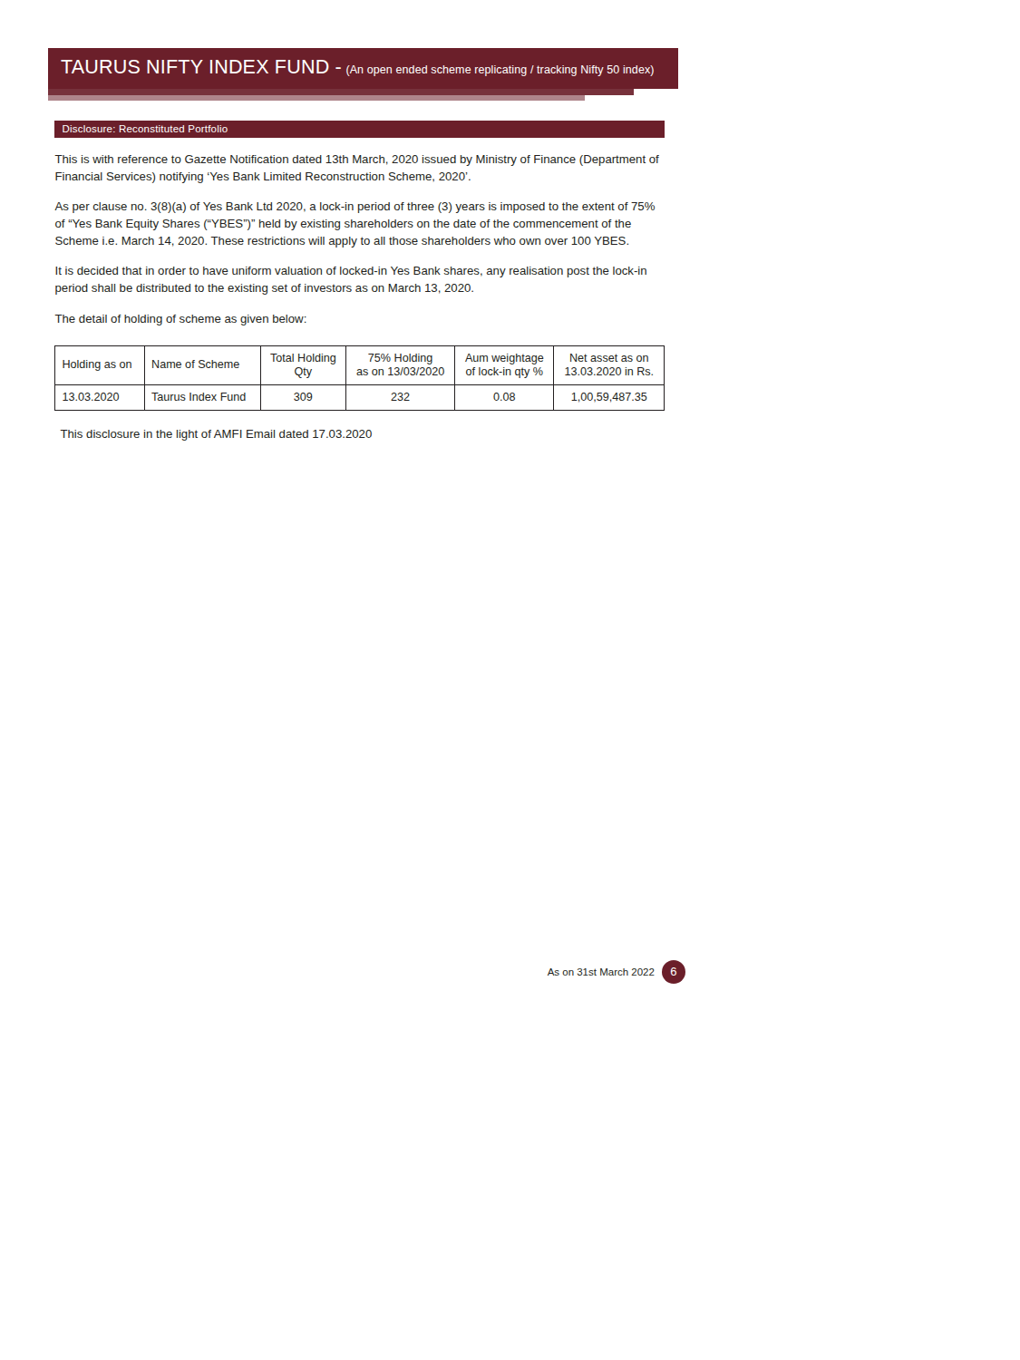TAURUS NIFTY INDEX FUND -
(An open ended scheme replicating / tracking Nifty 50 index)
Disclosure: Reconstituted Portfolio
This is with reference to Gazette Notification dated 13th March, 2020 issued by Ministry of Finance (Department of Financial Services) notifying ‘Yes Bank Limited Reconstruction Scheme, 2020’.
As per clause no. 3(8)(a) of Yes Bank Ltd 2020, a lock-in period of three (3) years is imposed to the extent of 75% of “Yes Bank Equity Shares (“YBES”)” held by existing shareholders on the date of the commencement of the Scheme i.e. March 14, 2020. These restrictions will apply to all those shareholders who own over 100 YBES.
It is decided that in order to have uniform valuation of locked-in Yes Bank shares, any realisation post the lock-in period shall be distributed to the existing set of investors as on March 13, 2020.
The detail of holding of scheme as given below:
| Holding as on | Name of Scheme | Total Holding Qty | 75% Holding as on 13/03/2020 | Aum weightage of lock-in qty % | Net asset as on 13.03.2020 in Rs. |
| --- | --- | --- | --- | --- | --- |
| 13.03.2020 | Taurus Index Fund | 309 | 232 | 0.08 | 1,00,59,487.35 |
This disclosure in the light of AMFI Email dated 17.03.2020
As on 31st March 2022 6